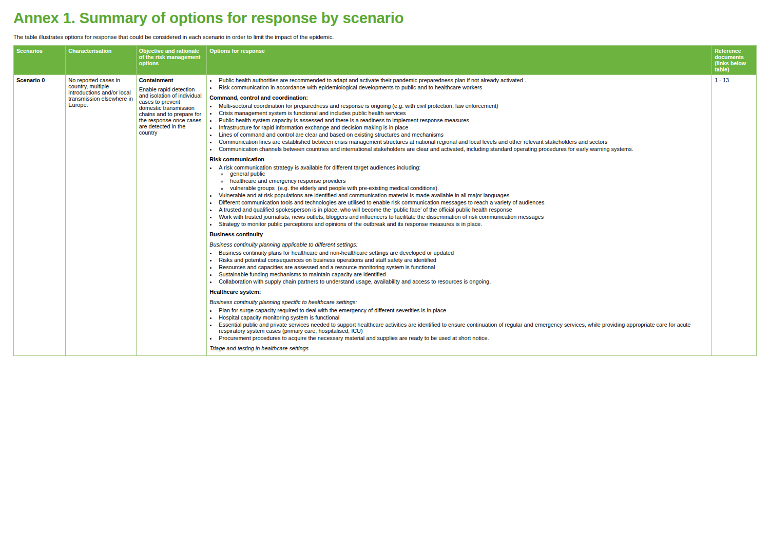Annex 1. Summary of options for response by scenario
The table illustrates options for response that could be considered in each scenario in order to limit the impact of the epidemic.
| Scenarios | Characterisation | Objective and rationale of the risk management options | Options for response | Reference documents (links below table) |
| --- | --- | --- | --- | --- |
| Scenario 0 | No reported cases in country, multiple introductions and/or local transmission elsewhere in Europe. | Containment Enable rapid detection and isolation of individual cases to prevent domestic transmission chains and to prepare for the response once cases are detected in the country | Public health authorities are recommended to adapt and activate their pandemic preparedness plan if not already activated . Risk communication in accordance with epidemiological developments to public and to healthcare workers Command, control and coordination: Multi-sectoral coordination for preparedness and response is ongoing (e.g. with civil protection, law enforcement) Crisis management system is functional and includes public health services Public health system capacity is assessed and there is a readiness to implement response measures Infrastructure for rapid information exchange and decision making is in place Lines of command and control are clear and based on existing structures and mechanisms Communication lines are established between crisis management structures at national regional and local levels and other relevant stakeholders and sectors Communication channels between countries and international stakeholders are clear and activated, including standard operating procedures for early warning systems. Risk communication A risk communication strategy is available for different target audiences including: general public healthcare and emergency response providers vulnerable groups (e.g. the elderly and people with pre-existing medical conditions). Vulnerable and at risk populations are identified and communication material is made available in all major languages Different communication tools and technologies are utilised to enable risk communication messages to reach a variety of audiences A trusted and qualified spokesperson is in place, who will become the ‘public face’ of the official public health response Work with trusted journalists, news outlets, bloggers and influencers to facilitate the dissemination of risk communication messages Strategy to monitor public perceptions and opinions of the outbreak and its response measures is in place. Business continuity Business continuity planning applicable to different settings: Business continuity plans for healthcare and non-healthcare settings are developed or updated Risks and potential consequences on business operations and staff safety are identified Resources and capacities are assessed and a resource monitoring system is functional Sustainable funding mechanisms to maintain capacity are identified Collaboration with supply chain partners to understand usage, availability and access to resources is ongoing. Healthcare system: Business continuity planning specific to healthcare settings: Plan for surge capacity required to deal with the emergency of different severities is in place Hospital capacity monitoring system is functional Essential public and private services needed to support healthcare activities are identified to ensure continuation of regular and emergency services, while providing appropriate care for acute respiratory system cases (primary care, hospitalised, ICU) Procurement procedures to acquire the necessary material and supplies are ready to be used at short notice. Triage and testing in healthcare settings | 1 - 13 |